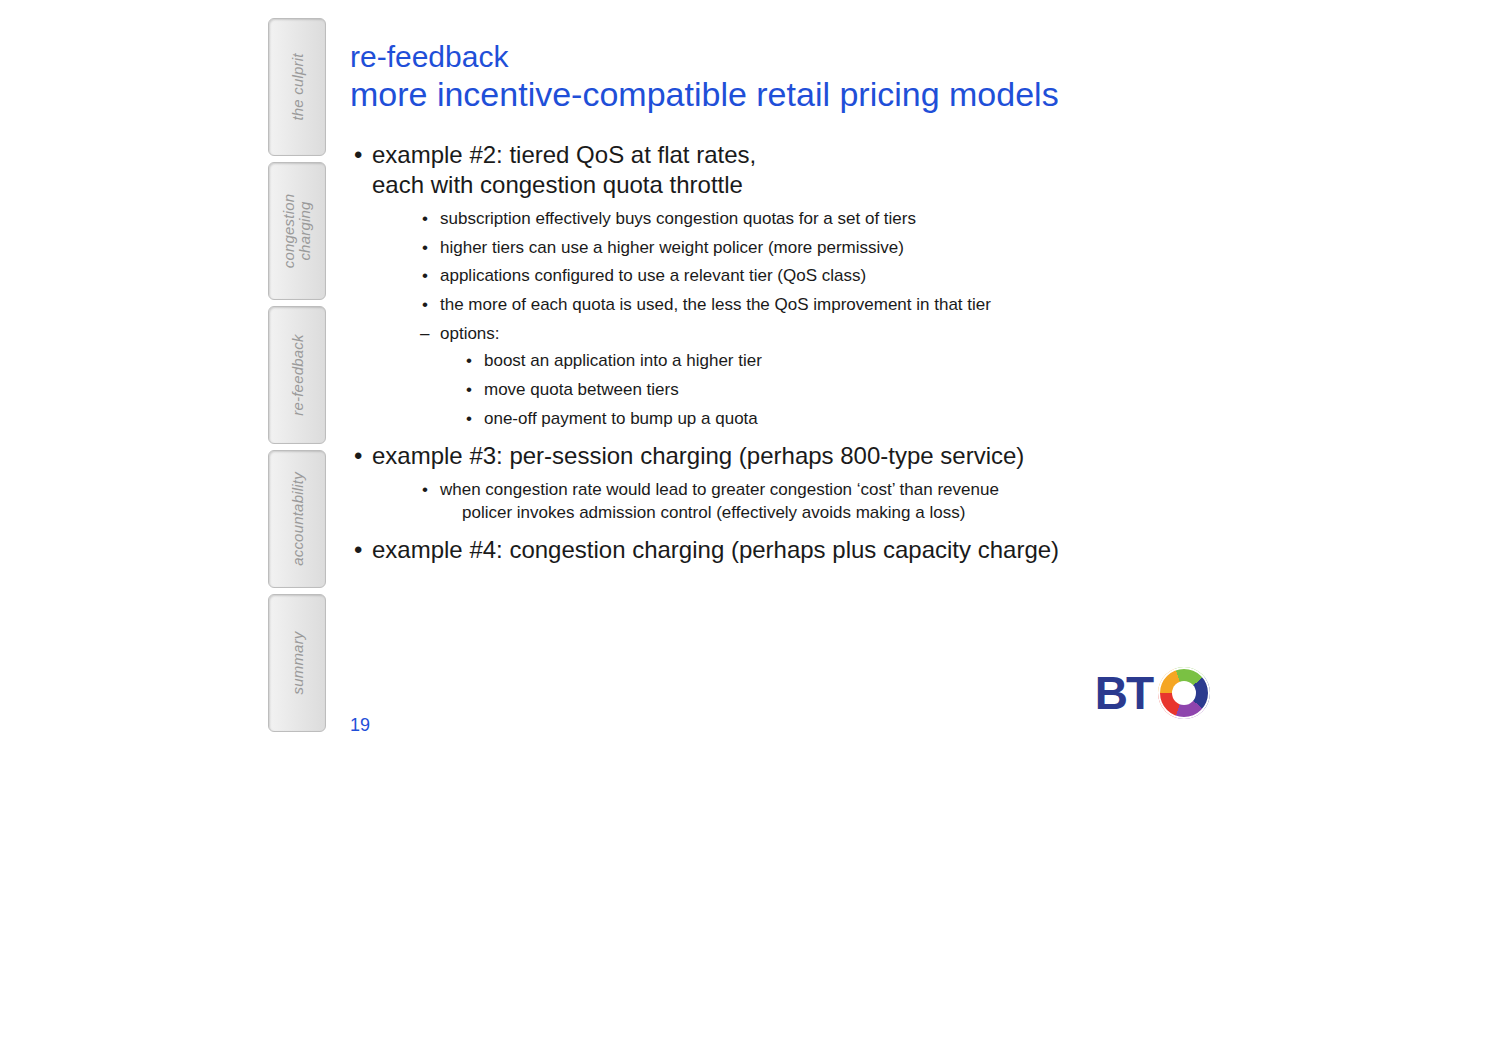the culprit
congestion
charging
re-feedback
accountability
summary
re-feedback more incentive-compatible retail pricing models
example #2: tiered QoS at flat rates,
each with congestion quota throttle
subscription effectively buys congestion quotas for a set of tiers
higher tiers can use a higher weight policer (more permissive)
applications configured to use a relevant tier (QoS class)
the more of each quota is used, the less the QoS improvement in that tier
options:
boost an application into a higher tier
move quota between tiers
one-off payment to bump up a quota
example #3: per-session charging (perhaps 800-type service)
when congestion rate would lead to greater congestion ‘cost’ than revenue policer invokes admission control (effectively avoids making a loss)
example #4: congestion charging (perhaps plus capacity charge)
19
BT